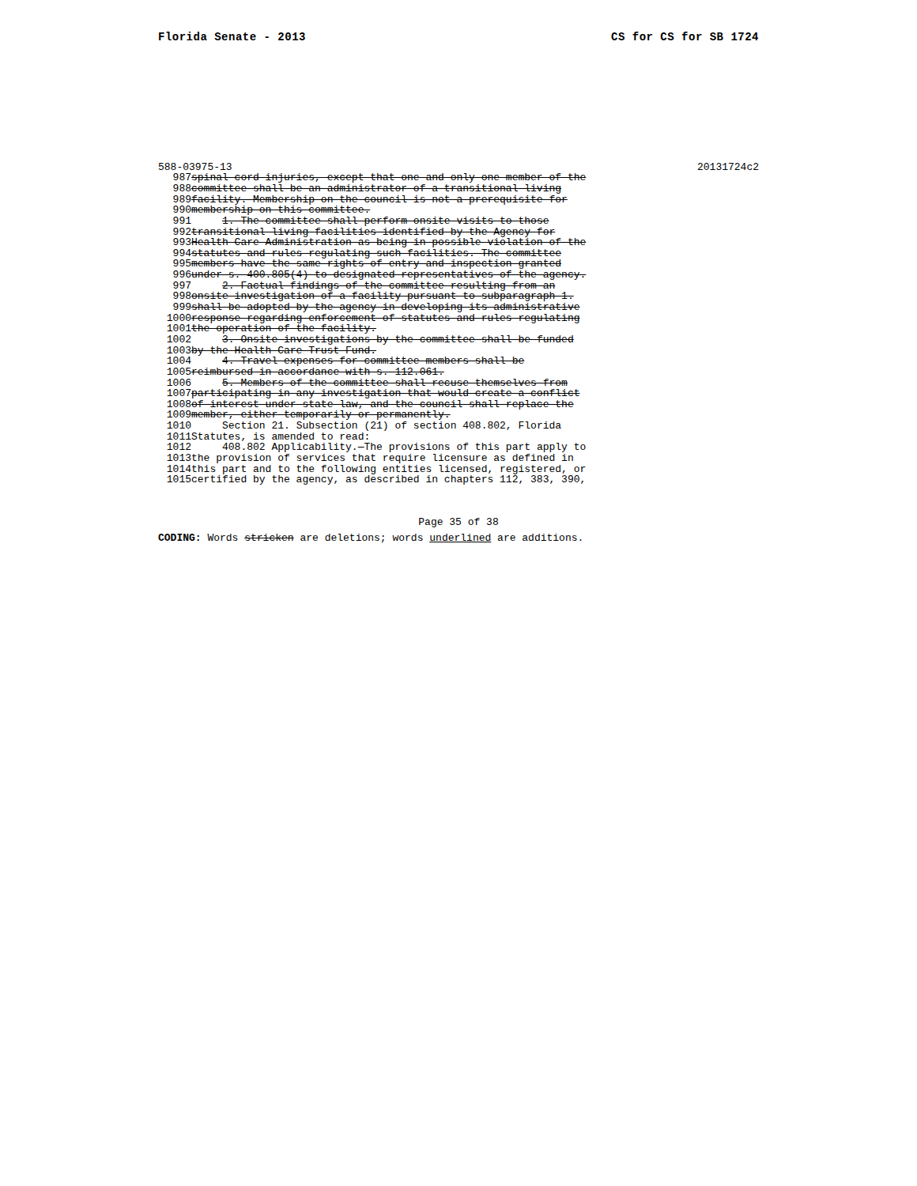Florida Senate - 2013
CS for CS for SB 1724
588-03975-13
20131724c2
| 987 | spinal cord injuries, except that one and only one member of the |
| 988 | committee shall be an administrator of a transitional living |
| 989 | facility. Membership on the council is not a prerequisite for |
| 990 | membership on this committee. |
| 991 | 1. The committee shall perform onsite visits to those |
| 992 | transitional living facilities identified by the Agency for |
| 993 | Health Care Administration as being in possible violation of the |
| 994 | statutes and rules regulating such facilities. The committee |
| 995 | members have the same rights of entry and inspection granted |
| 996 | under s. 400.805(4) to designated representatives of the agency. |
| 997 | 2. Factual findings of the committee resulting from an |
| 998 | onsite investigation of a facility pursuant to subparagraph 1. |
| 999 | shall be adopted by the agency in developing its administrative |
| 1000 | response regarding enforcement of statutes and rules regulating |
| 1001 | the operation of the facility. |
| 1002 | 3. Onsite investigations by the committee shall be funded |
| 1003 | by the Health Care Trust Fund. |
| 1004 | 4. Travel expenses for committee members shall be |
| 1005 | reimbursed in accordance with s. 112.061. |
| 1006 | 5. Members of the committee shall recuse themselves from |
| 1007 | participating in any investigation that would create a conflict |
| 1008 | of interest under state law, and the council shall replace the |
| 1009 | member, either temporarily or permanently. |
| 1010 | Section 21. Subsection (21) of section 408.802, Florida |
| 1011 | Statutes, is amended to read: |
| 1012 | 408.802 Applicability.—The provisions of this part apply to |
| 1013 | the provision of services that require licensure as defined in |
| 1014 | this part and to the following entities licensed, registered, or |
| 1015 | certified by the agency, as described in chapters 112, 383, 390, |
Page 35 of 38
CODING: Words stricken are deletions; words underlined are additions.